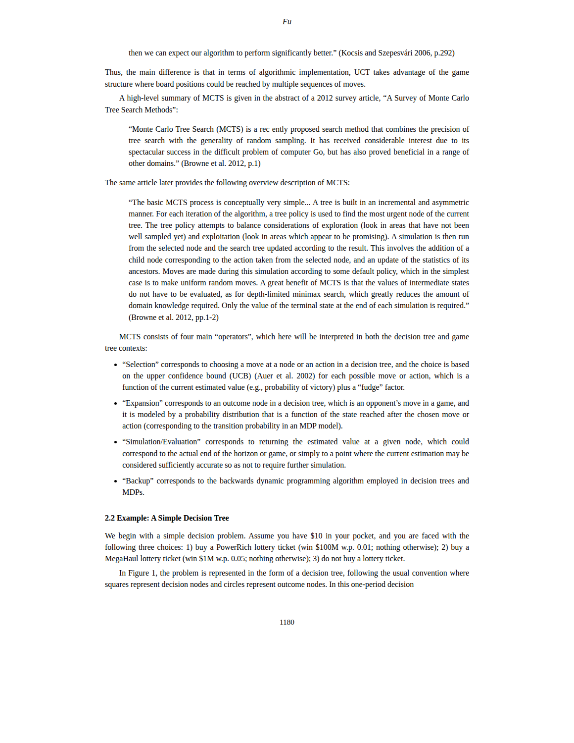Fu
then we can expect our algorithm to perform significantly better.” (Kocsis and Szepesvári 2006, p.292)
Thus, the main difference is that in terms of algorithmic implementation, UCT takes advantage of the game structure where board positions could be reached by multiple sequences of moves.
A high-level summary of MCTS is given in the abstract of a 2012 survey article, “A Survey of Monte Carlo Tree Search Methods”:
“Monte Carlo Tree Search (MCTS) is a rec ently proposed search method that combines the precision of tree search with the generality of random sampling. It has received considerable interest due to its spectacular success in the difficult problem of computer Go, but has also proved beneficial in a range of other domains.” (Browne et al. 2012, p.1)
The same article later provides the following overview description of MCTS:
“The basic MCTS process is conceptually very simple... A tree is built in an incremental and asymmetric manner. For each iteration of the algorithm, a tree policy is used to find the most urgent node of the current tree. The tree policy attempts to balance considerations of exploration (look in areas that have not been well sampled yet) and exploitation (look in areas which appear to be promising). A simulation is then run from the selected node and the search tree updated according to the result. This involves the addition of a child node corresponding to the action taken from the selected node, and an update of the statistics of its ancestors. Moves are made during this simulation according to some default policy, which in the simplest case is to make uniform random moves. A great benefit of MCTS is that the values of intermediate states do not have to be evaluated, as for depth-limited minimax search, which greatly reduces the amount of domain knowledge required. Only the value of the terminal state at the end of each simulation is required.” (Browne et al. 2012, pp.1-2)
MCTS consists of four main “operators”, which here will be interpreted in both the decision tree and game tree contexts:
“Selection” corresponds to choosing a move at a node or an action in a decision tree, and the choice is based on the upper confidence bound (UCB) (Auer et al. 2002) for each possible move or action, which is a function of the current estimated value (e.g., probability of victory) plus a “fudge” factor.
“Expansion” corresponds to an outcome node in a decision tree, which is an opponent’s move in a game, and it is modeled by a probability distribution that is a function of the state reached after the chosen move or action (corresponding to the transition probability in an MDP model).
“Simulation/Evaluation” corresponds to returning the estimated value at a given node, which could correspond to the actual end of the horizon or game, or simply to a point where the current estimation may be considered sufficiently accurate so as not to require further simulation.
“Backup” corresponds to the backwards dynamic programming algorithm employed in decision trees and MDPs.
2.2 Example: A Simple Decision Tree
We begin with a simple decision problem. Assume you have $10 in your pocket, and you are faced with the following three choices: 1) buy a PowerRich lottery ticket (win $100M w.p. 0.01; nothing otherwise); 2) buy a MegaHaul lottery ticket (win $1M w.p. 0.05; nothing otherwise); 3) do not buy a lottery ticket.
In Figure 1, the problem is represented in the form of a decision tree, following the usual convention where squares represent decision nodes and circles represent outcome nodes. In this one-period decision
1180